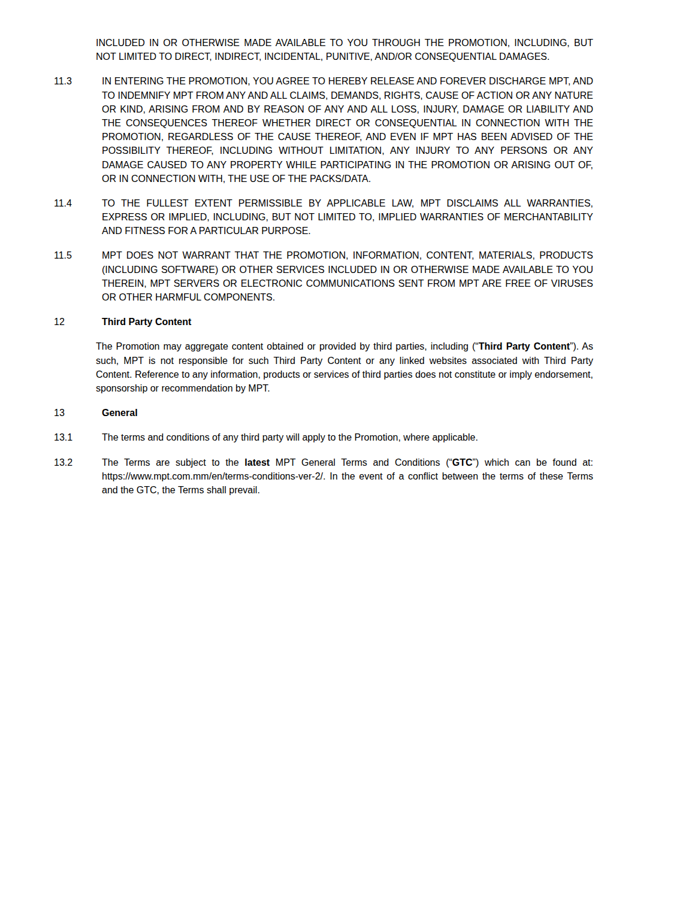INCLUDED IN OR OTHERWISE MADE AVAILABLE TO YOU THROUGH THE PROMOTION, INCLUDING, BUT NOT LIMITED TO DIRECT, INDIRECT, INCIDENTAL, PUNITIVE, AND/OR CONSEQUENTIAL DAMAGES.
11.3
IN ENTERING THE PROMOTION, YOU AGREE TO HEREBY RELEASE AND FOREVER DISCHARGE MPT, AND TO INDEMNIFY MPT FROM ANY AND ALL CLAIMS, DEMANDS, RIGHTS, CAUSE OF ACTION OR ANY NATURE OR KIND, ARISING FROM AND BY REASON OF ANY AND ALL LOSS, INJURY, DAMAGE OR LIABILITY AND THE CONSEQUENCES THEREOF WHETHER DIRECT OR CONSEQUENTIAL IN CONNECTION WITH THE PROMOTION, REGARDLESS OF THE CAUSE THEREOF, AND EVEN IF MPT HAS BEEN ADVISED OF THE POSSIBILITY THEREOF, INCLUDING WITHOUT LIMITATION, ANY INJURY TO ANY PERSONS OR ANY DAMAGE CAUSED TO ANY PROPERTY WHILE PARTICIPATING IN THE PROMOTION OR ARISING OUT OF, OR IN CONNECTION WITH, THE USE OF THE PACKS/DATA.
11.4
TO THE FULLEST EXTENT PERMISSIBLE BY APPLICABLE LAW, MPT DISCLAIMS ALL WARRANTIES, EXPRESS OR IMPLIED, INCLUDING, BUT NOT LIMITED TO, IMPLIED WARRANTIES OF MERCHANTABILITY AND FITNESS FOR A PARTICULAR PURPOSE.
11.5
MPT DOES NOT WARRANT THAT THE PROMOTION, INFORMATION, CONTENT, MATERIALS, PRODUCTS (INCLUDING SOFTWARE) OR OTHER SERVICES INCLUDED IN OR OTHERWISE MADE AVAILABLE TO YOU THEREIN, MPT SERVERS OR ELECTRONIC COMMUNICATIONS SENT FROM MPT ARE FREE OF VIRUSES OR OTHER HARMFUL COMPONENTS.
12
Third Party Content
The Promotion may aggregate content obtained or provided by third parties, including (“Third Party Content”). As such, MPT is not responsible for such Third Party Content or any linked websites associated with Third Party Content. Reference to any information, products or services of third parties does not constitute or imply endorsement, sponsorship or recommendation by MPT.
13
General
13.1
The terms and conditions of any third party will apply to the Promotion, where applicable.
13.2
The Terms are subject to the latest MPT General Terms and Conditions (“GTC”) which can be found at: https://www.mpt.com.mm/en/terms-conditions-ver-2/. In the event of a conflict between the terms of these Terms and the GTC, the Terms shall prevail.